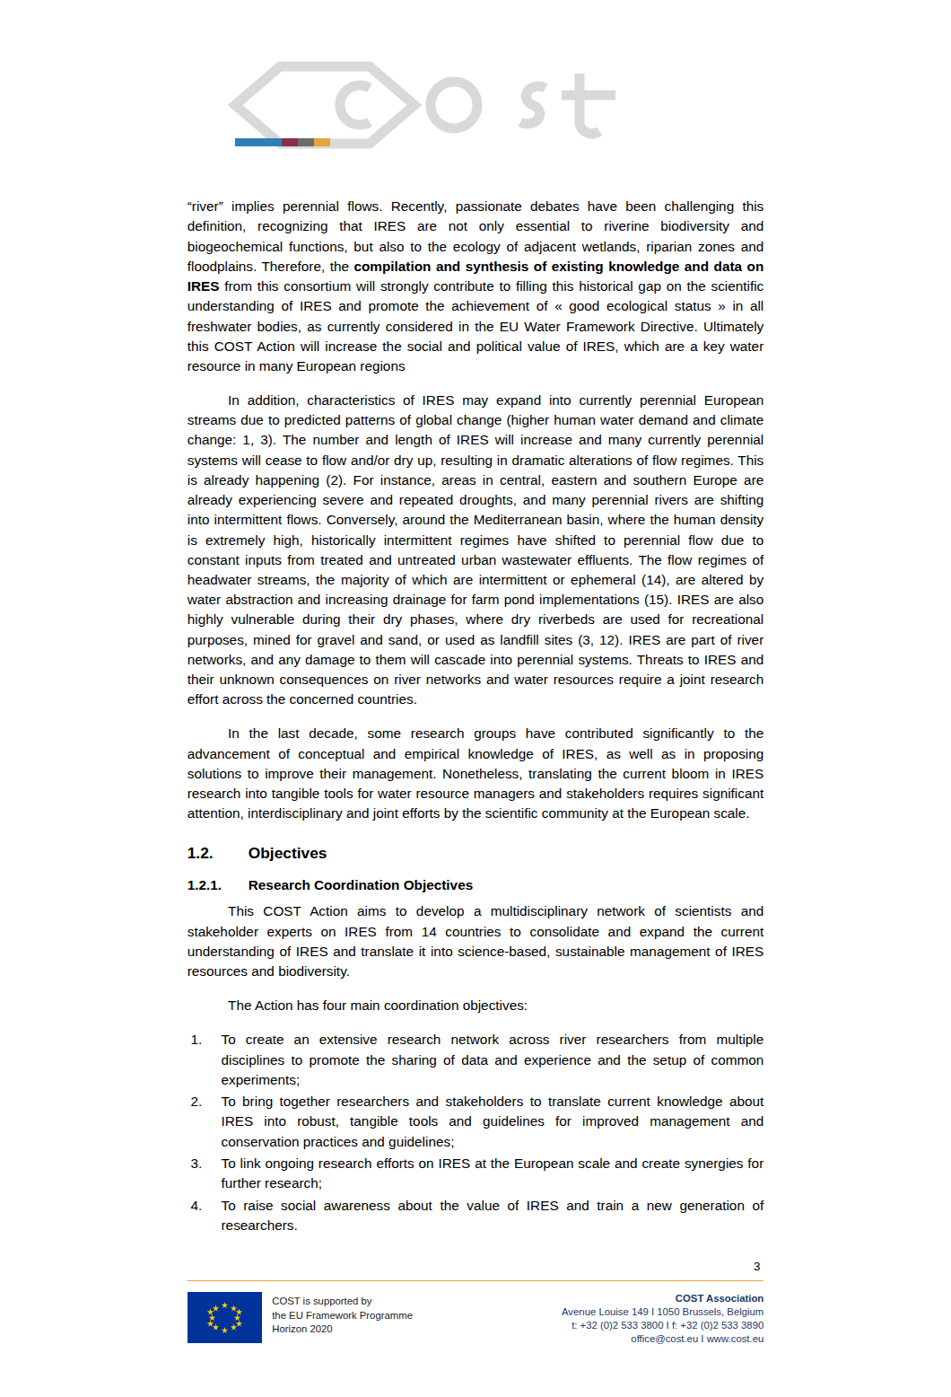“river” implies perennial flows. Recently, passionate debates have been challenging this definition, recognizing that IRES are not only essential to riverine biodiversity and biogeochemical functions, but also to the ecology of adjacent wetlands, riparian zones and floodplains. Therefore, the compilation and synthesis of existing knowledge and data on IRES from this consortium will strongly contribute to filling this historical gap on the scientific understanding of IRES and promote the achievement of « good ecological status » in all freshwater bodies, as currently considered in the EU Water Framework Directive. Ultimately this COST Action will increase the social and political value of IRES, which are a key water resource in many European regions
In addition, characteristics of IRES may expand into currently perennial European streams due to predicted patterns of global change (higher human water demand and climate change: 1, 3). The number and length of IRES will increase and many currently perennial systems will cease to flow and/or dry up, resulting in dramatic alterations of flow regimes. This is already happening (2). For instance, areas in central, eastern and southern Europe are already experiencing severe and repeated droughts, and many perennial rivers are shifting into intermittent flows. Conversely, around the Mediterranean basin, where the human density is extremely high, historically intermittent regimes have shifted to perennial flow due to constant inputs from treated and untreated urban wastewater effluents. The flow regimes of headwater streams, the majority of which are intermittent or ephemeral (14), are altered by water abstraction and increasing drainage for farm pond implementations (15). IRES are also highly vulnerable during their dry phases, where dry riverbeds are used for recreational purposes, mined for gravel and sand, or used as landfill sites (3, 12). IRES are part of river networks, and any damage to them will cascade into perennial systems. Threats to IRES and their unknown consequences on river networks and water resources require a joint research effort across the concerned countries.
In the last decade, some research groups have contributed significantly to the advancement of conceptual and empirical knowledge of IRES, as well as in proposing solutions to improve their management. Nonetheless, translating the current bloom in IRES research into tangible tools for water resource managers and stakeholders requires significant attention, interdisciplinary and joint efforts by the scientific community at the European scale.
1.2. Objectives
1.2.1. Research Coordination Objectives
This COST Action aims to develop a multidisciplinary network of scientists and stakeholder experts on IRES from 14 countries to consolidate and expand the current understanding of IRES and translate it into science-based, sustainable management of IRES resources and biodiversity.
The Action has four main coordination objectives:
To create an extensive research network across river researchers from multiple disciplines to promote the sharing of data and experience and the setup of common experiments;
To bring together researchers and stakeholders to translate current knowledge about IRES into robust, tangible tools and guidelines for improved management and conservation practices and guidelines;
To link ongoing research efforts on IRES at the European scale and create synergies for further research;
To raise social awareness about the value of IRES and train a new generation of researchers.
3
COST is supported by
the EU Framework Programme
Horizon 2020
COST Association
Avenue Louise 149 I 1050 Brussels, Belgium
t: +32 (0)2 533 3800 I f: +32 (0)2 533 3890
office@cost.eu I www.cost.eu